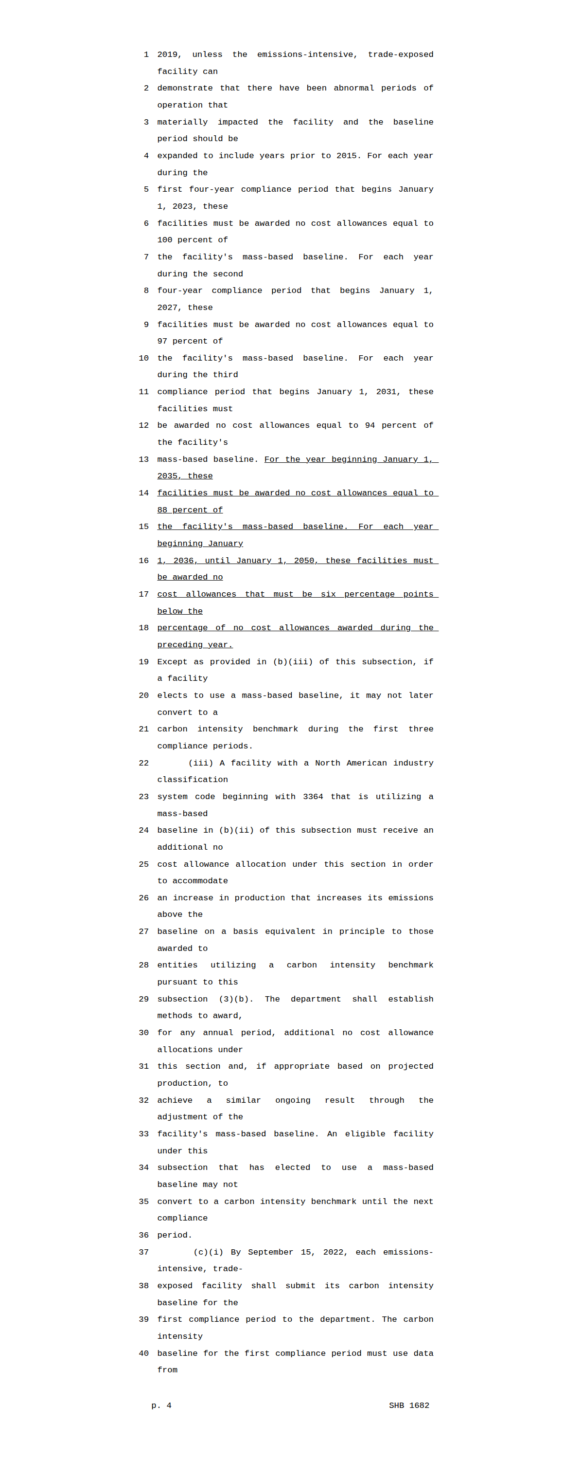2019, unless the emissions-intensive, trade-exposed facility can
demonstrate that there have been abnormal periods of operation that
materially impacted the facility and the baseline period should be
expanded to include years prior to 2015. For each year during the
first four-year compliance period that begins January 1, 2023, these
facilities must be awarded no cost allowances equal to 100 percent of
the facility's mass-based baseline. For each year during the second
four-year compliance period that begins January 1, 2027, these
facilities must be awarded no cost allowances equal to 97 percent of
the facility's mass-based baseline. For each year during the third
compliance period that begins January 1, 2031, these facilities must
be awarded no cost allowances equal to 94 percent of the facility's
mass-based baseline. For the year beginning January 1, 2035, these
facilities must be awarded no cost allowances equal to 88 percent of
the facility's mass-based baseline. For each year beginning January
1, 2036, until January 1, 2050, these facilities must be awarded no
cost allowances that must be six percentage points below the
percentage of no cost allowances awarded during the preceding year.
Except as provided in (b)(iii) of this subsection, if a facility
elects to use a mass-based baseline, it may not later convert to a
carbon intensity benchmark during the first three compliance periods.
(iii) A facility with a North American industry classification
system code beginning with 3364 that is utilizing a mass-based
baseline in (b)(ii) of this subsection must receive an additional no
cost allowance allocation under this section in order to accommodate
an increase in production that increases its emissions above the
baseline on a basis equivalent in principle to those awarded to
entities utilizing a carbon intensity benchmark pursuant to this
subsection (3)(b). The department shall establish methods to award,
for any annual period, additional no cost allowance allocations under
this section and, if appropriate based on projected production, to
achieve a similar ongoing result through the adjustment of the
facility's mass-based baseline. An eligible facility under this
subsection that has elected to use a mass-based baseline may not
convert to a carbon intensity benchmark until the next compliance
period.
(c)(i) By September 15, 2022, each emissions-intensive, trade-
exposed facility shall submit its carbon intensity baseline for the
first compliance period to the department. The carbon intensity
baseline for the first compliance period must use data from
p. 4 SHB 1682